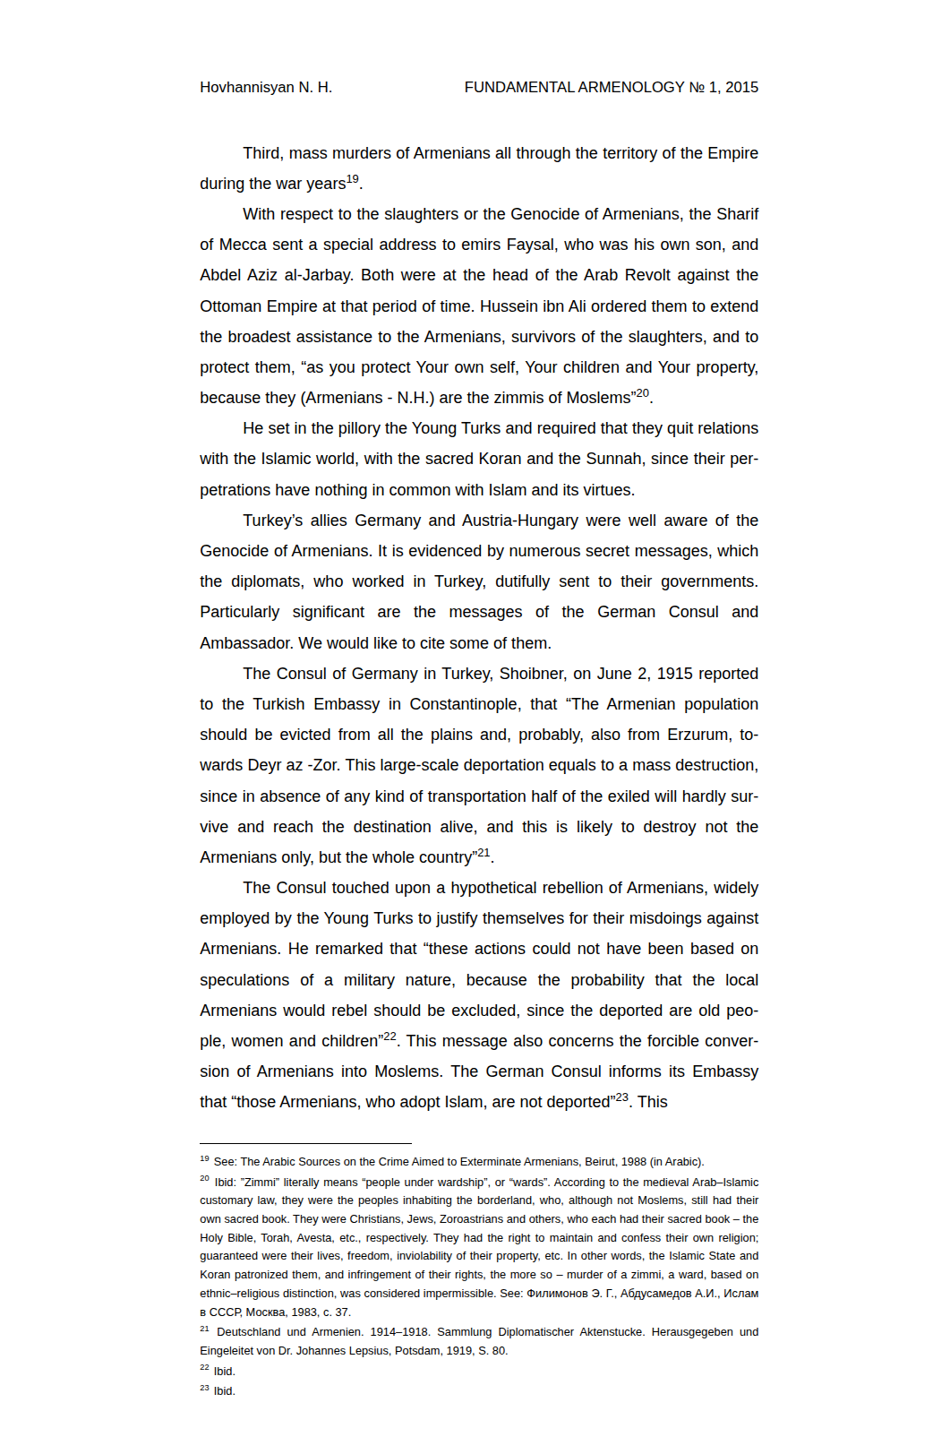Hovhannisyan N. H. FUNDAMENTAL ARMENOLOGY № 1, 2015
Third, mass murders of Armenians all through the territory of the Empire during the war years19.
With respect to the slaughters or the Genocide of Armenians, the Sharif of Mecca sent a special address to emirs Faysal, who was his own son, and Abdel Aziz al-Jarbay. Both were at the head of the Arab Revolt against the Ottoman Empire at that period of time. Hussein ibn Ali ordered them to extend the broadest assistance to the Armenians, survivors of the slaughters, and to protect them, “as you protect Your own self, Your children and Your property, because they (Armenians - N.H.) are the zimmis of Moslems”20.
He set in the pillory the Young Turks and required that they quit relations with the Islamic world, with the sacred Koran and the Sunnah, since their perpetrations have nothing in common with Islam and its virtues.
Turkey’s allies Germany and Austria-Hungary were well aware of the Genocide of Armenians. It is evidenced by numerous secret messages, which the diplomats, who worked in Turkey, dutifully sent to their governments. Particularly significant are the messages of the German Consul and Ambassador. We would like to cite some of them.
The Consul of Germany in Turkey, Shoibner, on June 2, 1915 reported to the Turkish Embassy in Constantinople, that “The Armenian population should be evicted from all the plains and, probably, also from Erzurum, towards Deyr az -Zor. This large-scale deportation equals to a mass destruction, since in absence of any kind of transportation half of the exiled will hardly survive and reach the destination alive, and this is likely to destroy not the Armenians only, but the whole country”21.
The Consul touched upon a hypothetical rebellion of Armenians, widely employed by the Young Turks to justify themselves for their misdoings against Armenians. He remarked that “these actions could not have been based on speculations of a military nature, because the probability that the local Armenians would rebel should be excluded, since the deported are old people, women and children”22. This message also concerns the forcible conversion of Armenians into Moslems. The German Consul informs its Embassy that “those Armenians, who adopt Islam, are not deported”23. This
19 See: The Arabic Sources on the Crime Aimed to Exterminate Armenians, Beirut, 1988 (in Arabic).
20 Ibid: ”Zimmi” literally means “people under wardship”, or “wards”. According to the medieval Arab–Islamic customary law, they were the peoples inhabiting the borderland, who, although not Moslems, still had their own sacred book. They were Christians, Jews, Zoroastrians and others, who each had their sacred book – the Holy Bible, Torah, Avesta, etc., respectively. They had the right to maintain and confess their own religion; guaranteed were their lives, freedom, inviolability of their property, etc. In other words, the Islamic State and Koran patronized them, and infringement of their rights, the more so – murder of a zimmi, a ward, based on ethnic–religious distinction, was considered impermissible. See: Филимонов Э. Г., Абдусамедов А.И., Ислам в СССР, Москва, 1983, с. 37.
21 Deutschland und Armenien. 1914–1918. Sammlung Diplomatischer Aktenstucke. Herausgegeben und Eingeleitet von Dr. Johannes Lepsius, Potsdam, 1919, S. 80.
22 Ibid.
23 Ibid.